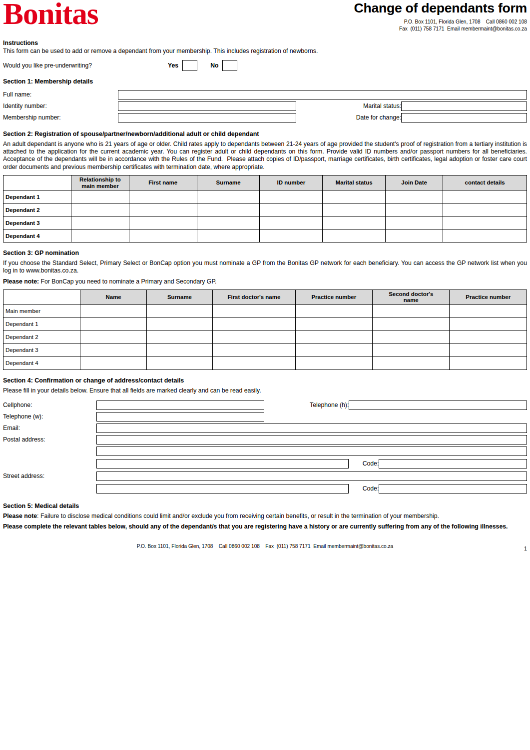Bonitas
Change of dependants form
P.O. Box 1101, Florida Glen, 1708 Call 0860 002 108
Fax (011) 758 7171 Email membermaint@bonitas.co.za
Instructions
This form can be used to add or remove a dependant from your membership. This includes registration of newborns.
Would you like pre-underwriting? Yes No
Section 1: Membership details
| Full name: | |
| Identity number: | | Marital status: | |
| Membership number: | | Date for change: | |
Section 2: Registration of spouse/partner/newborn/additional adult or child dependant
An adult dependant is anyone who is 21 years of age or older. Child rates apply to dependants between 21-24 years of age provided the student's proof of registration from a tertiary institution is attached to the application for the current academic year. You can register adult or child dependants on this form. Provide valid ID numbers and/or passport numbers for all beneficiaries. Acceptance of the dependants will be in accordance with the Rules of the Fund. Please attach copies of ID/passport, marriage certificates, birth certificates, legal adoption or foster care court order documents and previous membership certificates with termination date, where appropriate.
| | Relationship to main member | First name | Surname | ID number | Marital status | Join Date | contact details |
| --- | --- | --- | --- | --- | --- | --- | --- |
| Dependant 1 | | | | | | | |
| Dependant 2 | | | | | | | |
| Dependant 3 | | | | | | | |
| Dependant 4 | | | | | | | |
Section 3: GP nomination
If you choose the Standard Select, Primary Select or BonCap option you must nominate a GP from the Bonitas GP network for each beneficiary. You can access the GP network list when you log in to www.bonitas.co.za.
Please note: For BonCap you need to nominate a Primary and Secondary GP.
| | Name | Surname | First doctor's name | Practice number | Second doctor's name | Practice number |
| --- | --- | --- | --- | --- | --- | --- |
| Main member | | | | | | |
| Dependant 1 | | | | | | |
| Dependant 2 | | | | | | |
| Dependant 3 | | | | | | |
| Dependant 4 | | | | | | |
Section 4: Confirmation or change of address/contact details
Please fill in your details below. Ensure that all fields are marked clearly and can be read easily.
| Cellphone: | | Telephone (h): | |
| Telephone (w): | | | |
| Email: | |
| Postal address: | |
| | | / Code: / / |
| Street address: | |
| | | / Code: / / |
Section 5: Medical details
Please note: Failure to disclose medical conditions could limit and/or exclude you from receiving certain benefits, or result in the termination of your membership.
Please complete the relevant tables below, should any of the dependant/s that you are registering have a history or are currently suffering from any of the following illnesses.
P.O. Box 1101, Florida Glen, 1708 Call 0860 002 108 Fax (011) 758 7171 Email membermaint@bonitas.co.za 1